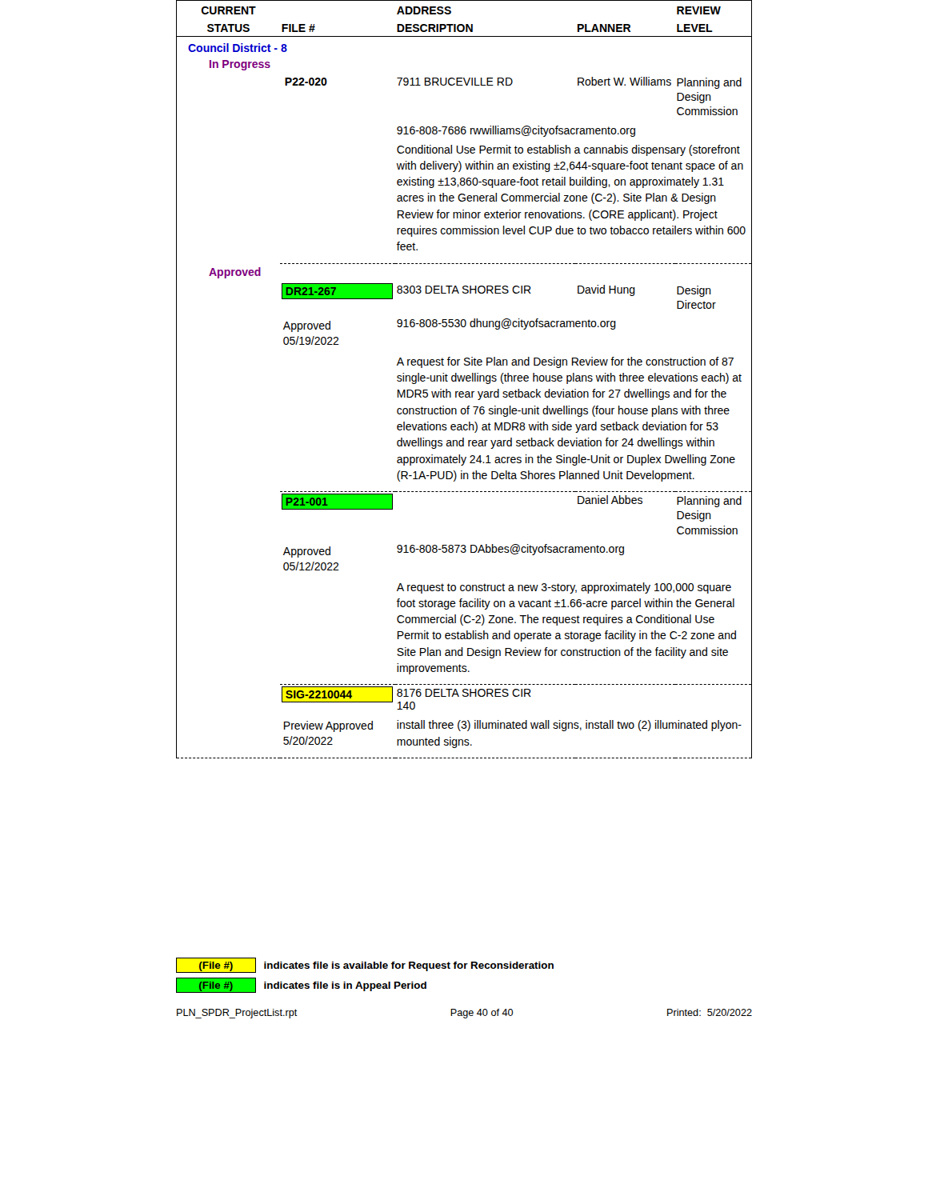| CURRENT | | ADDRESS | | REVIEW |
| --- | --- | --- | --- | --- |
| STATUS | FILE # | DESCRIPTION | PLANNER | LEVEL |
| Council District - 8 |
| In Progress |
| | P22-020 | 7911 BRUCEVILLE RD | Robert W. Williams | Planning and Design Commission |
| | | 916-808-7686 rwwilliams@cityofsacramento.org | |
| | | Conditional Use Permit to establish a cannabis dispensary (storefront with delivery) within an existing ±2,644-square-foot tenant space of an existing ±13,860-square-foot retail building, on approximately 1.31 acres in the General Commercial zone (C-2). Site Plan & Design Review for minor exterior renovations. (CORE applicant). Project requires commission level CUP due to two tobacco retailers within 600 feet. |
| Approved |
| | DR21-267 | 8303 DELTA SHORES CIR | David Hung | Design Director |
| | Approved 05/19/2022 | 916-808-5530 dhung@cityofsacramento.org | |
| | | A request for Site Plan and Design Review for the construction of 87 single-unit dwellings (three house plans with three elevations each) at MDR5 with rear yard setback deviation for 27 dwellings and for the construction of 76 single-unit dwellings (four house plans with three elevations each) at MDR8 with side yard setback deviation for 53 dwellings and rear yard setback deviation for 24 dwellings within approximately 24.1 acres in the Single-Unit or Duplex Dwelling Zone (R-1A-PUD) in the Delta Shores Planned Unit Development. |
| | P21-001 | | Daniel Abbes | Planning and Design Commission |
| | Approved 05/12/2022 | 916-808-5873 DAbbes@cityofsacramento.org | |
| | | A request to construct a new 3-story, approximately 100,000 square foot storage facility on a vacant ±1.66-acre parcel within the General Commercial (C-2) Zone. The request requires a Conditional Use Permit to establish and operate a storage facility in the C-2 zone and Site Plan and Design Review for construction of the facility and site improvements. |
| | SIG-2210044 | 8176 DELTA SHORES CIR 140 | | |
| | Preview Approved 5/20/2022 | install three (3) illuminated wall signs, install two (2) illuminated plyon-mounted signs. |
(File #)
indicates file is available for Request for Reconsideration
(File #)
indicates file is in Appeal Period
PLN_SPDR_ProjectList.rpt
Page 40 of 40
Printed: 5/20/2022